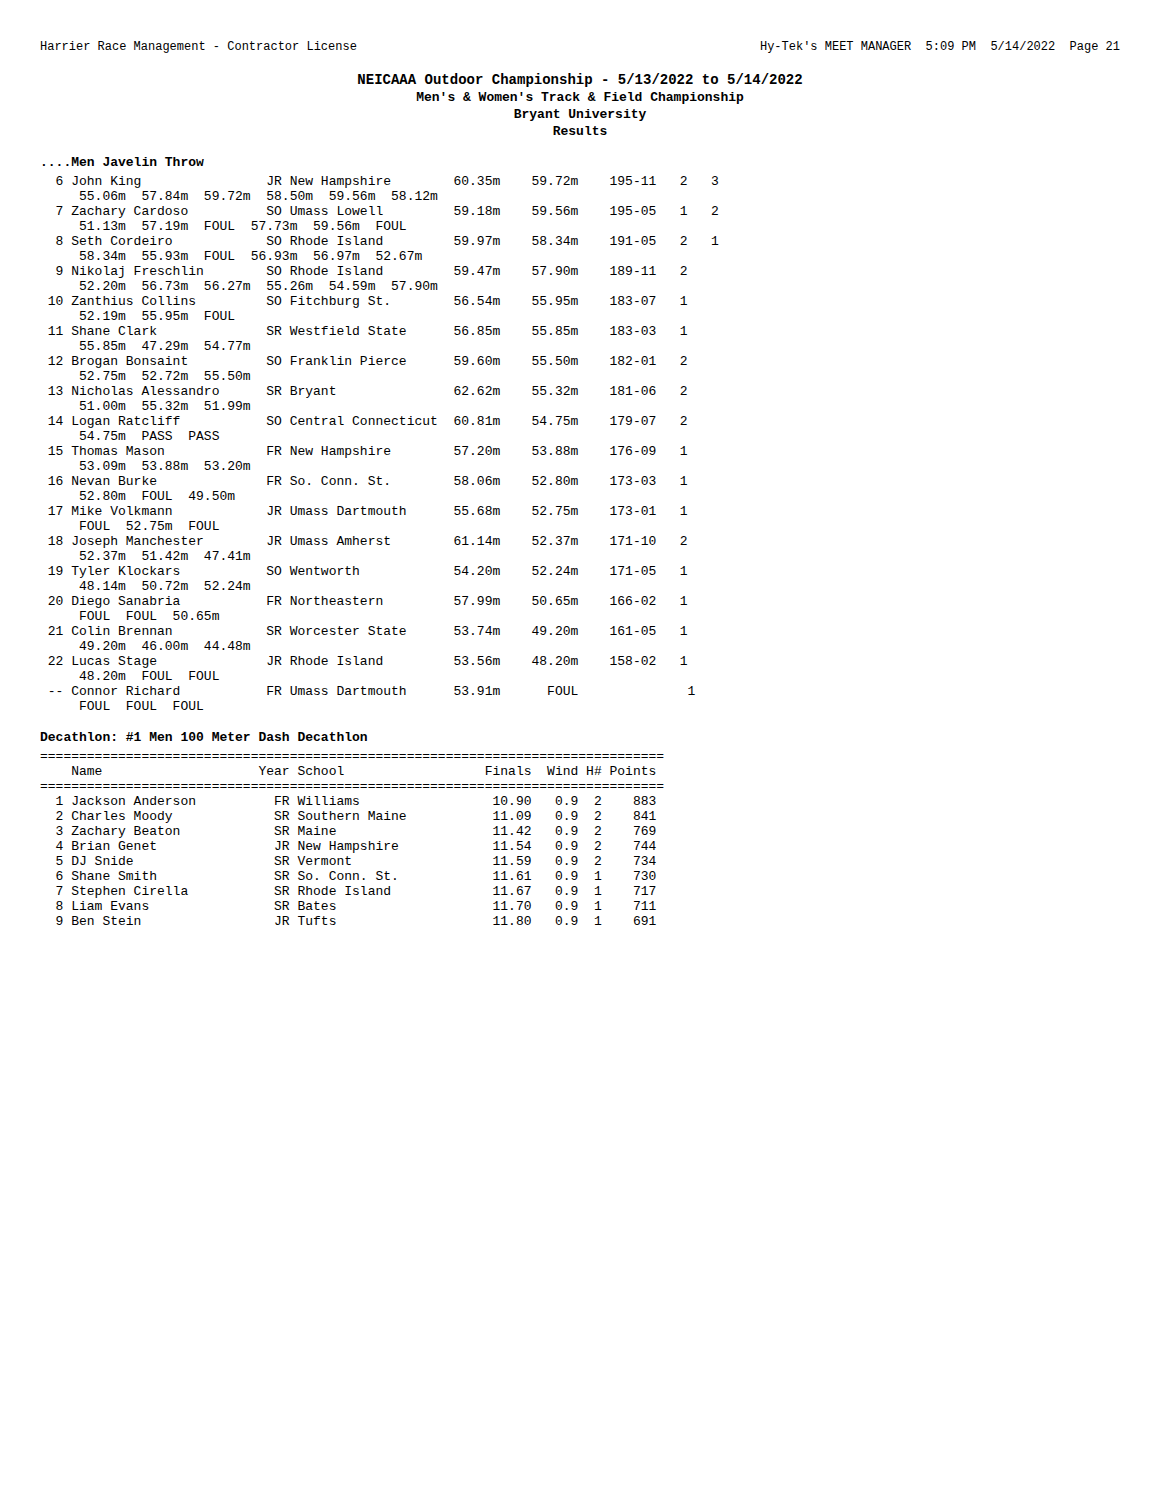Harrier Race Management - Contractor License Hy-Tek's MEET MANAGER 5:09 PM 5/14/2022 Page 21
NEICAAA Outdoor Championship - 5/13/2022 to 5/14/2022
Men's & Women's Track & Field Championship
Bryant University
Results
....Men Javelin Throw
  6 John King                JR New Hampshire        60.35m    59.72m    195-11   2   3
     55.06m  57.84m  59.72m  58.50m  59.56m  58.12m
  7 Zachary Cardoso          SO Umass Lowell         59.18m    59.56m    195-05   1   2
     51.13m  57.19m  FOUL  57.73m  59.56m  FOUL
  8 Seth Cordeiro            SO Rhode Island         59.97m    58.34m    191-05   2   1
     58.34m  55.93m  FOUL  56.93m  56.97m  52.67m
  9 Nikolaj Freschlin        SO Rhode Island         59.47m    57.90m    189-11   2
     52.20m  56.73m  56.27m  55.26m  54.59m  57.90m
 10 Zanthius Collins         SO Fitchburg St.        56.54m    55.95m    183-07   1
     52.19m  55.95m  FOUL
 11 Shane Clark              SR Westfield State      56.85m    55.85m    183-03   1
     55.85m  47.29m  54.77m
 12 Brogan Bonsaint          SO Franklin Pierce      59.60m    55.50m    182-01   2
     52.75m  52.72m  55.50m
 13 Nicholas Alessandro      SR Bryant               62.62m    55.32m    181-06   2
     51.00m  55.32m  51.99m
 14 Logan Ratcliff           SO Central Connecticut  60.81m    54.75m    179-07   2
     54.75m  PASS  PASS
 15 Thomas Mason             FR New Hampshire        57.20m    53.88m    176-09   1
     53.09m  53.88m  53.20m
 16 Nevan Burke              FR So. Conn. St.        58.06m    52.80m    173-03   1
     52.80m  FOUL  49.50m
 17 Mike Volkmann            JR Umass Dartmouth      55.68m    52.75m    173-01   1
     FOUL  52.75m  FOUL
 18 Joseph Manchester        JR Umass Amherst        61.14m    52.37m    171-10   2
     52.37m  51.42m  47.41m
 19 Tyler Klockars           SO Wentworth            54.20m    52.24m    171-05   1
     48.14m  50.72m  52.24m
 20 Diego Sanabria           FR Northeastern         57.99m    50.65m    166-02   1
     FOUL  FOUL  50.65m
 21 Colin Brennan            SR Worcester State      53.74m    49.20m    161-05   1
     49.20m  46.00m  44.48m
 22 Lucas Stage              JR Rhode Island         53.56m    48.20m    158-02   1
     48.20m  FOUL  FOUL
 -- Connor Richard           FR Umass Dartmouth      53.91m      FOUL              1
     FOUL  FOUL  FOUL
Decathlon: #1 Men 100 Meter Dash Decathlon
================================================================================
    Name                    Year School                  Finals  Wind H# Points
================================================================================
  1 Jackson Anderson          FR Williams                 10.90   0.9  2    883
  2 Charles Moody             SR Southern Maine           11.09   0.9  2    841
  3 Zachary Beaton            SR Maine                    11.42   0.9  2    769
  4 Brian Genet               JR New Hampshire            11.54   0.9  2    744
  5 DJ Snide                  SR Vermont                  11.59   0.9  2    734
  6 Shane Smith               SR So. Conn. St.            11.61   0.9  1    730
  7 Stephen Cirella           SR Rhode Island             11.67   0.9  1    717
  8 Liam Evans                SR Bates                    11.70   0.9  1    711
  9 Ben Stein                 JR Tufts                    11.80   0.9  1    691